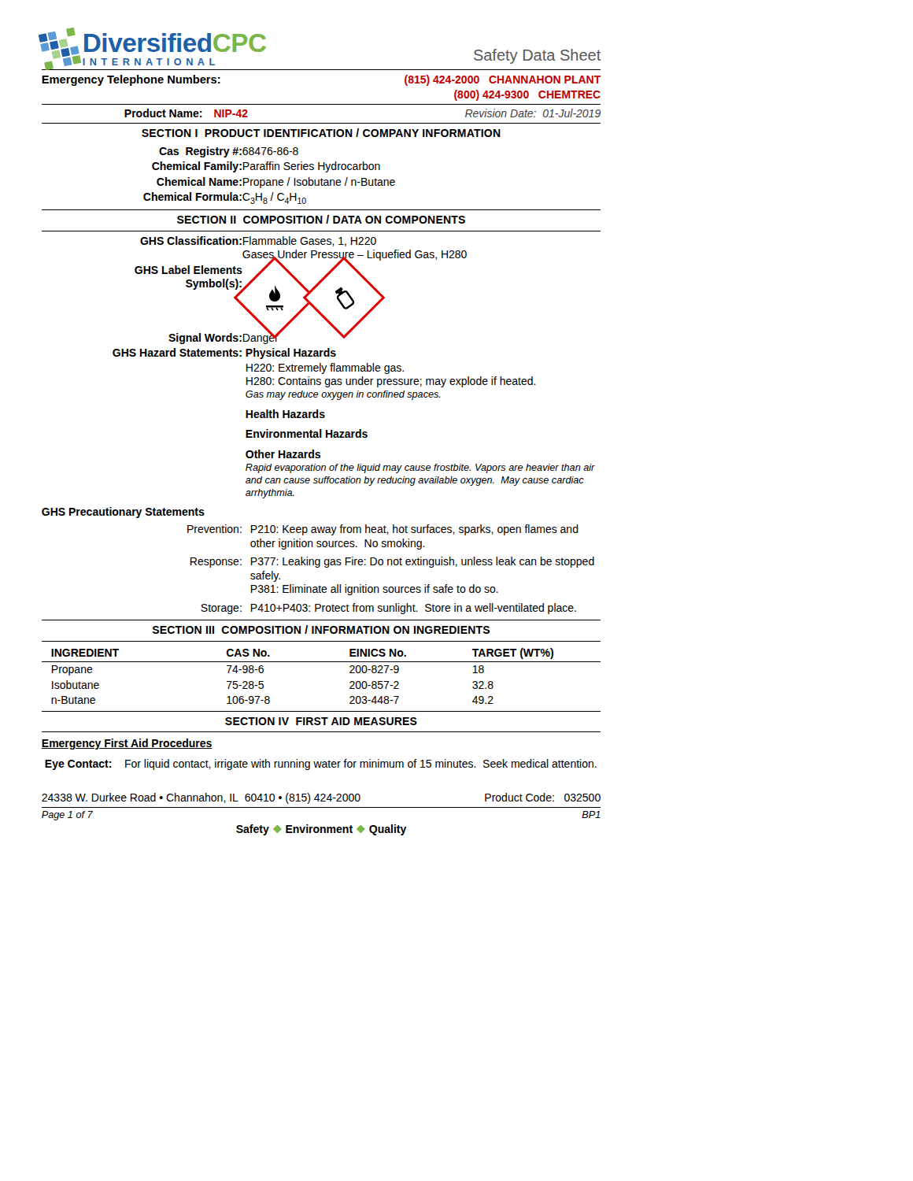Diversified CPC
INTERNATIONAL
Safety Data Sheet
Emergency Telephone Numbers:
(815) 424-2000 CHANNAHON PLANT
(800) 424-9300 CHEMTREC
Product Name: NIP-42
Revision Date: 01-Jul-2019
SECTION I PRODUCT IDENTIFICATION / COMPANY INFORMATION
| Cas Registry #: | 68476-86-8 |
| Chemical Family: | Paraffin Series Hydrocarbon |
| Chemical Name: | Propane / Isobutane / n-Butane |
| Chemical Formula: | C 3 H 8 / C 4 H 10 |
SECTION II COMPOSITION / DATA ON COMPONENTS
| GHS Classification: | Flammable Gases, 1, H220 Gases Under Pressure – Liquefied Gas, H280 |
| GHS Label Elements Symbol(s): | |
| Signal Words: | Danger |
| GHS Hazard Statements: | Physical Hazards H220: Extremely flammable gas. H280: Contains gas under pressure; may explode if heated. Gas may reduce oxygen in confined spaces. Health Hazards Environmental Hazards Other Hazards Rapid evaporation of the liquid may cause frostbite. Vapors are heavier than air and can cause suffocation by reducing available oxygen. May cause cardiac arrhythmia. |
GHS Precautionary Statements
| Prevention: | P210: Keep away from heat, hot surfaces, sparks, open flames and other ignition sources. No smoking. |
| Response: | P377: Leaking gas Fire: Do not extinguish, unless leak can be stopped safely. P381: Eliminate all ignition sources if safe to do so. |
| Storage: | P410+P403: Protect from sunlight. Store in a well-ventilated place. |
SECTION III COMPOSITION / INFORMATION ON INGREDIENTS
| INGREDIENT | CAS No. | EINICS No. | TARGET (WT%) |
| --- | --- | --- | --- |
| Propane | 74-98-6 | 200-827-9 | 18 |
| Isobutane | 75-28-5 | 200-857-2 | 32.8 |
| n-Butane | 106-97-8 | 203-448-7 | 49.2 |
SECTION IV FIRST AID MEASURES
Emergency First Aid Procedures
Eye Contact: For liquid contact, irrigate with running water for minimum of 15 minutes. Seek medical attention.
24338 W. Durkee Road • Channahon, IL 60410 • (815) 424-2000
Product Code: 032500
Page 1 of 7
BP1
Safety ❖ Environment ❖ Quality